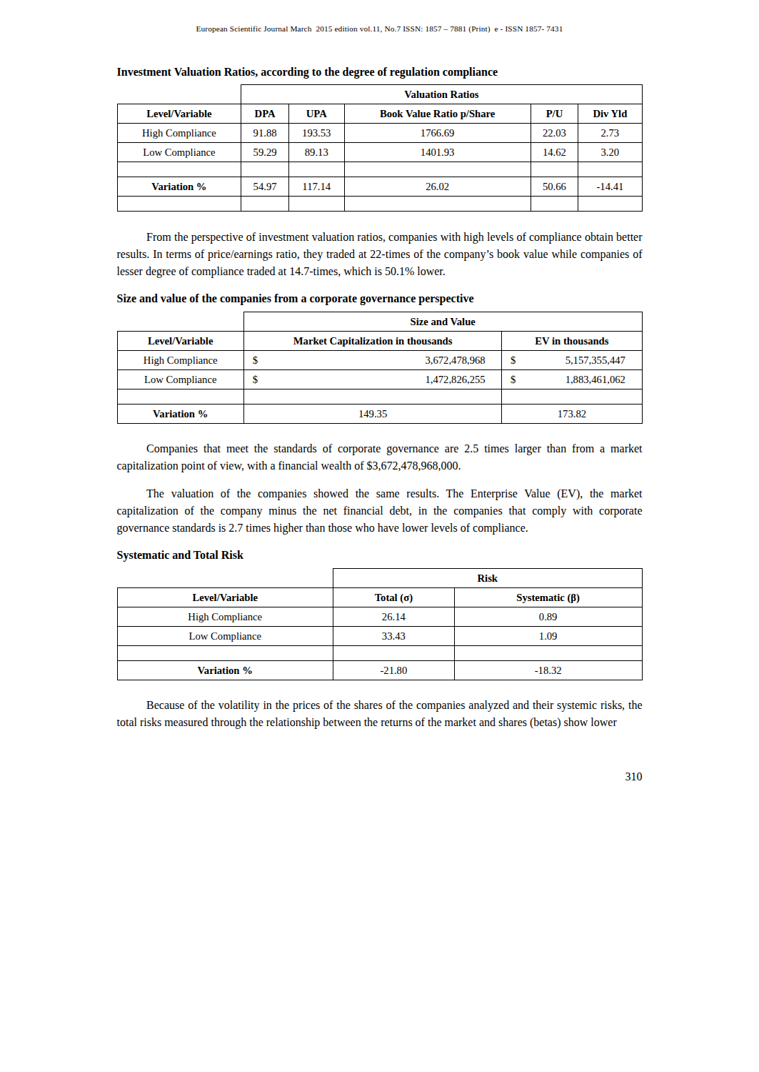European Scientific Journal March 2015 edition vol.11, No.7 ISSN: 1857 – 7881 (Print) e - ISSN 1857- 7431
Investment Valuation Ratios, according to the degree of regulation compliance
| | Valuation Ratios |
| Level/Variable | DPA | UPA | Book Value Ratio p/Share | P/U | Div Yld |
| High Compliance | 91.88 | 193.53 | 1766.69 | 22.03 | 2.73 |
| Low Compliance | 59.29 | 89.13 | 1401.93 | 14.62 | 3.20 |
| Variation % | 54.97 | 117.14 | 26.02 | 50.66 | -14.41 |
From the perspective of investment valuation ratios, companies with high levels of compliance obtain better results. In terms of price/earnings ratio, they traded at 22-times of the company’s book value while companies of lesser degree of compliance traded at 14.7-times, which is 50.1% lower.
Size and value of the companies from a corporate governance perspective
| | Size and Value |
| Level/Variable | Market Capitalization in thousands | EV in thousands |
| High Compliance | $ 3,672,478,968 | $ 5,157,355,447 |
| Low Compliance | $ 1,472,826,255 | $ 1,883,461,062 |
| Variation % | 149.35 | 173.82 |
Companies that meet the standards of corporate governance are 2.5 times larger than from a market capitalization point of view, with a financial wealth of $3,672,478,968,000.
The valuation of the companies showed the same results. The Enterprise Value (EV), the market capitalization of the company minus the net financial debt, in the companies that comply with corporate governance standards is 2.7 times higher than those who have lower levels of compliance.
Systematic and Total Risk
| | Risk |
| Level/Variable | Total (σ) | Systematic (β) |
| High Compliance | 26.14 | 0.89 |
| Low Compliance | 33.43 | 1.09 |
| Variation % | -21.80 | -18.32 |
Because of the volatility in the prices of the shares of the companies analyzed and their systemic risks, the total risks measured through the relationship between the returns of the market and shares (betas) show lower
310